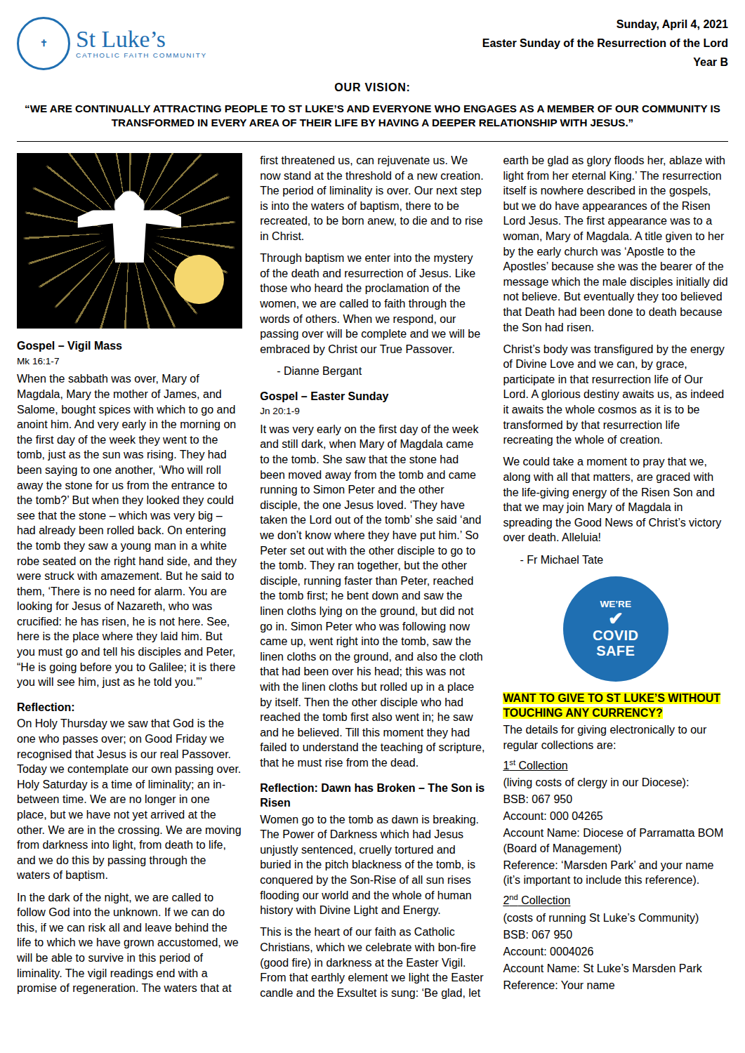✝
St Luke’s
Catholic Faith Community
Sunday, April 4, 2021
Easter Sunday of the Resurrection of the Lord
Year B
OUR VISION:
“We are continually attracting people to St Luke’s and everyone who engages as a member of our community is transformed in every area of their life by having a deeper relationship with Jesus.”
Gospel – Vigil Mass
Mk 16:1-7
When the sabbath was over, Mary of Magdala, Mary the mother of James, and Salome, bought spices with which to go and anoint him. And very early in the morning on the first day of the week they went to the tomb, just as the sun was rising. They had been saying to one another, ‘Who will roll away the stone for us from the entrance to the tomb?’ But when they looked they could see that the stone – which was very big – had already been rolled back. On entering the tomb they saw a young man in a white robe seated on the right hand side, and they were struck with amazement. But he said to them, ‘There is no need for alarm. You are looking for Jesus of Nazareth, who was crucified: he has risen, he is not here. See, here is the place where they laid him. But you must go and tell his disciples and Peter, “He is going before you to Galilee; it is there you will see him, just as he told you.”’
Reflection:
On Holy Thursday we saw that God is the one who passes over; on Good Friday we recognised that Jesus is our real Passover. Today we contemplate our own passing over. Holy Saturday is a time of liminality; an in-between time. We are no longer in one place, but we have not yet arrived at the other. We are in the crossing. We are moving from darkness into light, from death to life, and we do this by passing through the waters of baptism.
In the dark of the night, we are called to follow God into the unknown. If we can do this, if we can risk all and leave behind the life to which we have grown accustomed, we will be able to survive in this period of liminality. The vigil readings end with a promise of regeneration. The waters that at first threatened us, can rejuvenate us. We now stand at the threshold of a new creation. The period of liminality is over. Our next step is into the waters of baptism, there to be recreated, to be born anew, to die and to rise in Christ.
Through baptism we enter into the mystery of the death and resurrection of Jesus. Like those who heard the proclamation of the women, we are called to faith through the words of others. When we respond, our passing over will be complete and we will be embraced by Christ our True Passover.
Dianne Bergant
Gospel – Easter Sunday
Jn 20:1-9
It was very early on the first day of the week and still dark, when Mary of Magdala came to the tomb. She saw that the stone had been moved away from the tomb and came running to Simon Peter and the other disciple, the one Jesus loved. ‘They have taken the Lord out of the tomb’ she said ‘and we don’t know where they have put him.’ So Peter set out with the other disciple to go to the tomb. They ran together, but the other disciple, running faster than Peter, reached the tomb first; he bent down and saw the linen cloths lying on the ground, but did not go in. Simon Peter who was following now came up, went right into the tomb, saw the linen cloths on the ground, and also the cloth that had been over his head; this was not with the linen cloths but rolled up in a place by itself. Then the other disciple who had reached the tomb first also went in; he saw and he believed. Till this moment they had failed to understand the teaching of scripture, that he must rise from the dead.
Reflection: Dawn has Broken – The Son is Risen
Women go to the tomb as dawn is breaking. The Power of Darkness which had Jesus unjustly sentenced, cruelly tortured and buried in the pitch blackness of the tomb, is conquered by the Son-Rise of all sun rises flooding our world and the whole of human history with Divine Light and Energy.
This is the heart of our faith as Catholic Christians, which we celebrate with bon-fire (good fire) in darkness at the Easter Vigil. From that earthly element we light the Easter candle and the Exsultet is sung: ‘Be glad, let earth be glad as glory floods her, ablaze with light from her eternal King.’ The resurrection itself is nowhere described in the gospels, but we do have appearances of the Risen Lord Jesus. The first appearance was to a woman, Mary of Magdala. A title given to her by the early church was ‘Apostle to the Apostles’ because she was the bearer of the message which the male disciples initially did not believe. But eventually they too believed that Death had been done to death because the Son had risen.
Christ’s body was transfigured by the energy of Divine Love and we can, by grace, participate in that resurrection life of Our Lord. A glorious destiny awaits us, as indeed it awaits the whole cosmos as it is to be transformed by that resurrection life recreating the whole of creation.
We could take a moment to pray that we, along with all that matters, are graced with the life-giving energy of the Risen Son and that we may join Mary of Magdala in spreading the Good News of Christ’s victory over death. Alleluia!
Fr Michael Tate
WE’RE
✔
COVID
SAFE
WANT TO GIVE TO ST LUKE’S WITHOUT TOUCHING ANY CURRENCY?
The details for giving electronically to our regular collections are:
1st Collection
(living costs of clergy in our Diocese):
BSB: 067 950
Account: 000 04265
Account Name: Diocese of Parramatta BOM (Board of Management)
Reference: ‘Marsden Park’ and your name (it’s important to include this reference).
2nd Collection
(costs of running St Luke’s Community)
BSB: 067 950
Account: 0004026
Account Name: St Luke’s Marsden Park
Reference: Your name